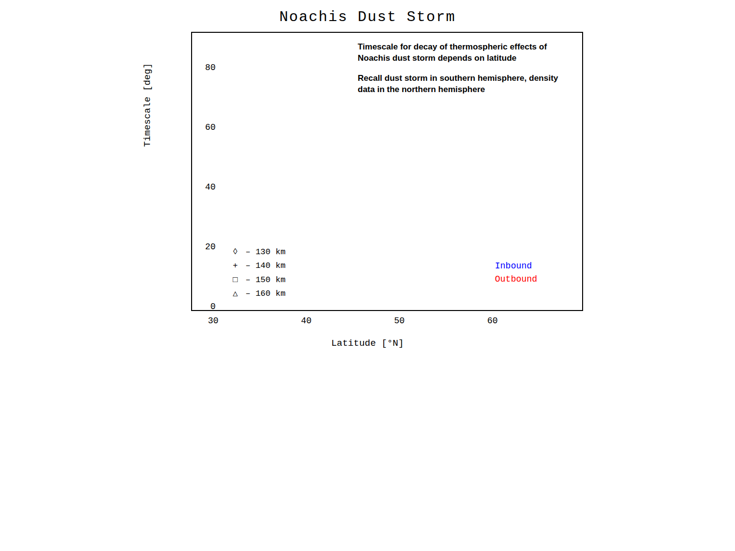Noachis Dust Storm
Timescale for decay of thermospheric effects of Noachis dust storm depends on latitude
Recall dust storm in southern hemisphere, density data in the northern hemisphere
Timescale [deg]
Latitude [°N]
80
60
40
20
0
30
40
50
60
| ◊ | – 130 km |
| + | – 140 km |
| □ | – 150 km |
| △ | – 160 km |
Inbound
Outbound